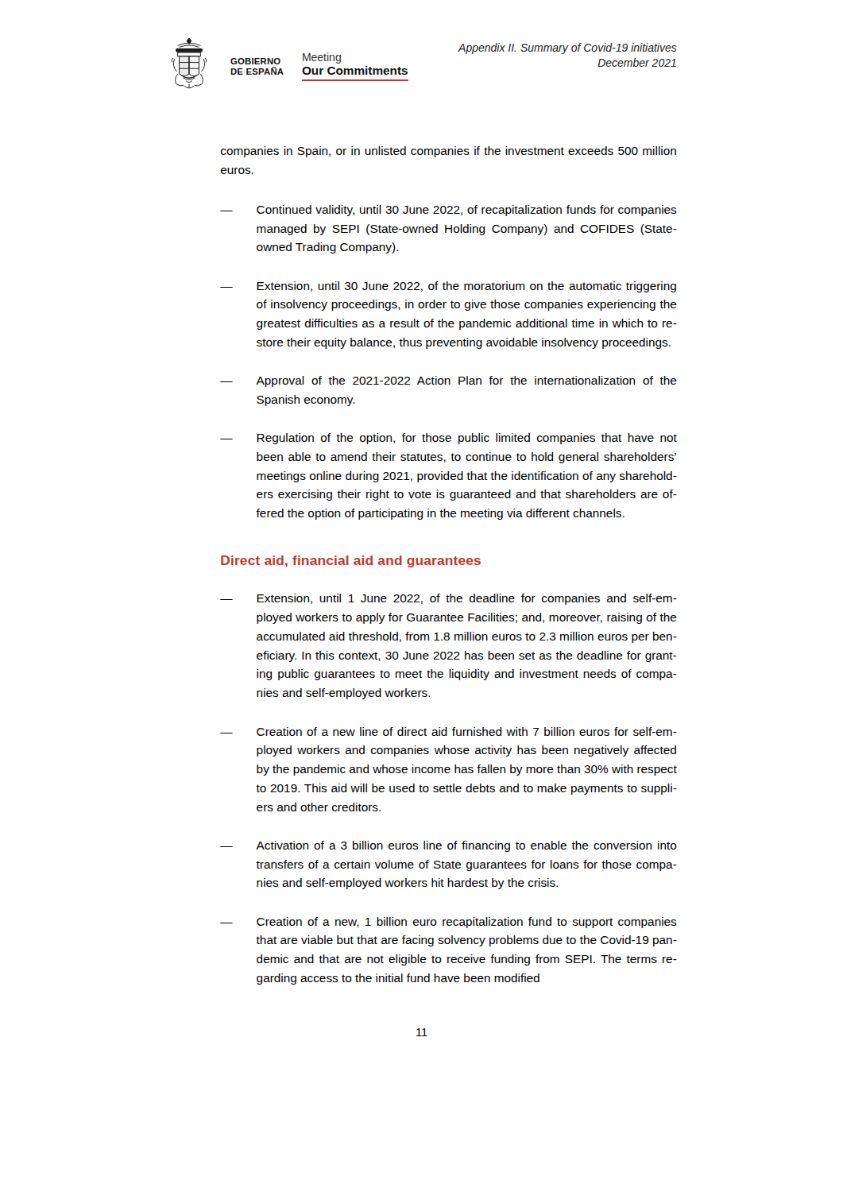GOBIERNO
DE ESPAÑA
Meeting
Our Commitments
Appendix II. Summary of Covid-19 initiatives
December 2021
companies in Spain, or in unlisted companies if the investment exceeds 500 million euros.
Continued validity, until 30 June 2022, of recapitalization funds for companies managed by SEPI (State-owned Holding Company) and COFIDES (State-owned Trading Company).
Extension, until 30 June 2022, of the moratorium on the automatic triggering of insolvency proceedings, in order to give those companies experiencing the greatest difficulties as a result of the pandemic additional time in which to restore their equity balance, thus preventing avoidable insolvency proceedings.
Approval of the 2021-2022 Action Plan for the internationalization of the Spanish economy.
Regulation of the option, for those public limited companies that have not been able to amend their statutes, to continue to hold general shareholders’ meetings online during 2021, provided that the identification of any shareholders exercising their right to vote is guaranteed and that shareholders are offered the option of participating in the meeting via different channels.
Direct aid, financial aid and guarantees
Extension, until 1 June 2022, of the deadline for companies and self-employed workers to apply for Guarantee Facilities; and, moreover, raising of the accumulated aid threshold, from 1.8 million euros to 2.3 million euros per beneficiary. In this context, 30 June 2022 has been set as the deadline for granting public guarantees to meet the liquidity and investment needs of companies and self-employed workers.
Creation of a new line of direct aid furnished with 7 billion euros for self-employed workers and companies whose activity has been negatively affected by the pandemic and whose income has fallen by more than 30% with respect to 2019. This aid will be used to settle debts and to make payments to suppliers and other creditors.
Activation of a 3 billion euros line of financing to enable the conversion into transfers of a certain volume of State guarantees for loans for those companies and self-employed workers hit hardest by the crisis.
Creation of a new, 1 billion euro recapitalization fund to support companies that are viable but that are facing solvency problems due to the Covid-19 pandemic and that are not eligible to receive funding from SEPI. The terms regarding access to the initial fund have been modified
11